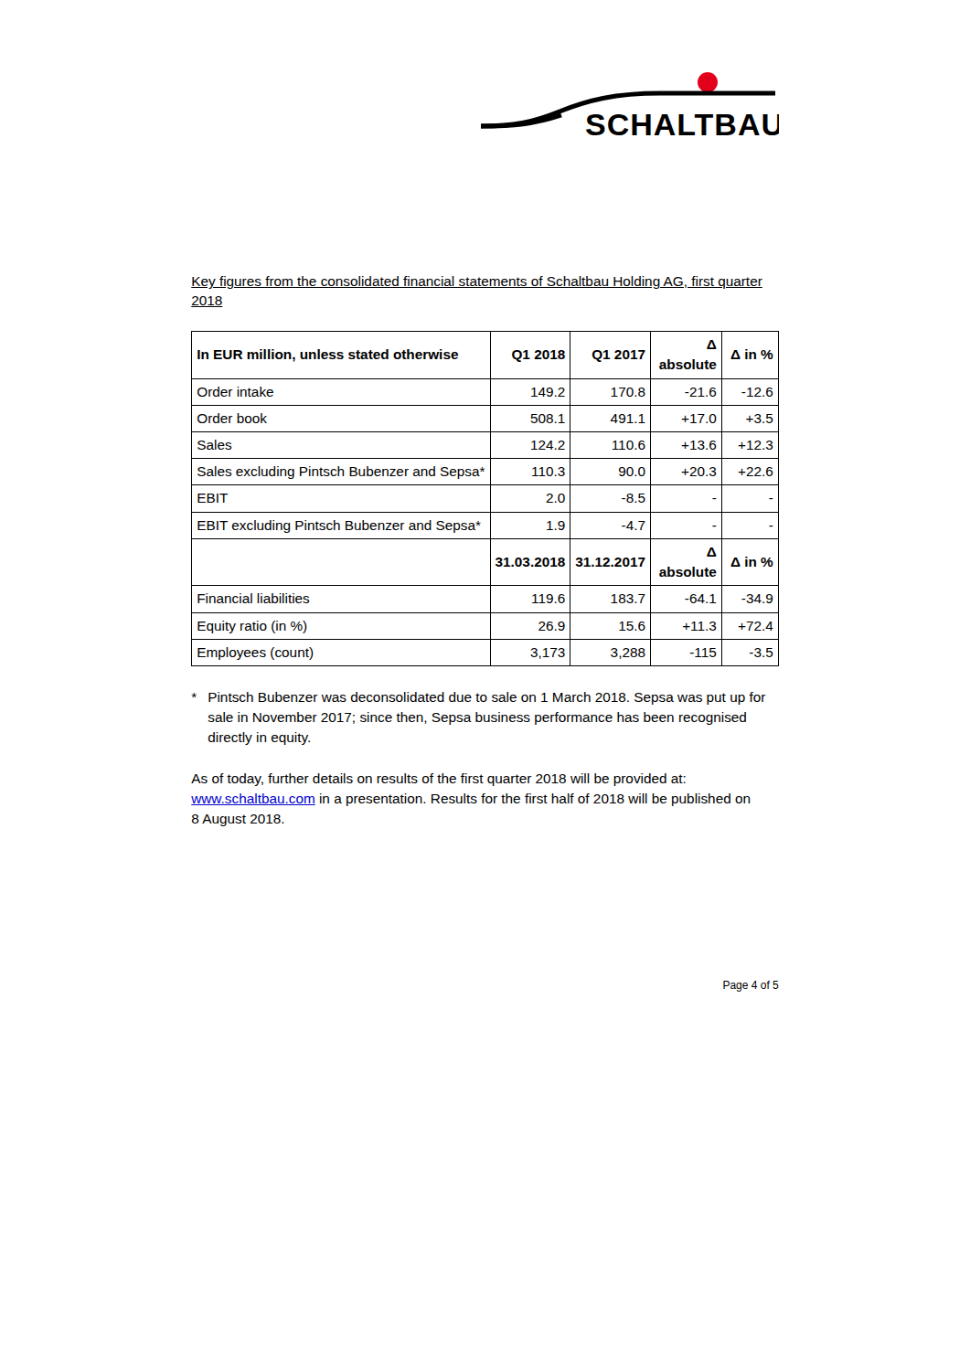SCHALTBAU
Key figures from the consolidated financial statements of Schaltbau Holding AG, first quarter 2018
| In EUR million , unless stated otherwise | Q1 2018 | Q1 2017 | Δ absolute | Δ in % |
| --- | --- | --- | --- | --- |
| Order intake | 149.2 | 170.8 | -21.6 | -12.6 |
| Order book | 508.1 | 491.1 | +17.0 | +3.5 |
| Sales | 124.2 | 110.6 | +13.6 | +12.3 |
| Sales excluding Pintsch Bubenzer and Sepsa* | 110.3 | 90.0 | +20.3 | +22.6 |
| EBIT | 2.0 | -8.5 | - | - |
| EBIT excluding Pintsch Bubenzer and Sepsa* | 1.9 | -4.7 | - | - |
| | 31.03.2018 | 31.12.2017 | Δ absolute | Δ in % |
| Financial liabilities | 119.6 | 183.7 | -64.1 | -34.9 |
| Equity ratio (in %) | 26.9 | 15.6 | +11.3 | +72.4 |
| Employees (count) | 3,173 | 3,288 | -115 | -3.5 |
*
Pintsch Bubenzer was deconsolidated due to sale on 1 March 2018. Sepsa was put up for sale in November 2017; since then, Sepsa business performance has been recognised directly in equity.
As of today, further details on results of the first quarter 2018 will be provided at:
www.schaltbau.com in a presentation. Results for the first half of 2018 will be published on
8 August 2018.
Page 4 of 5